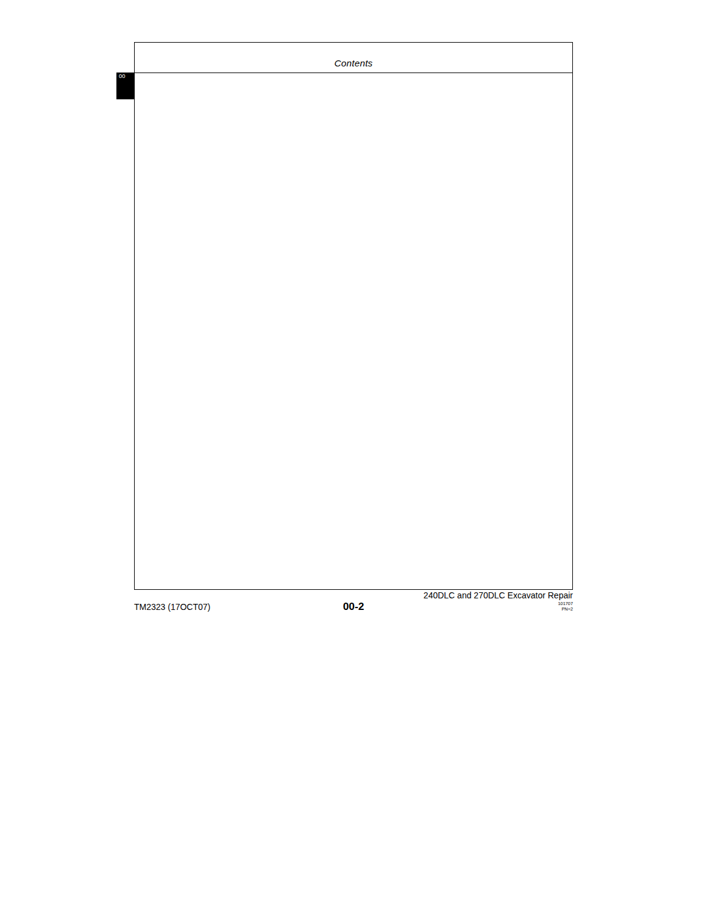Contents
00
TM2323 (17OCT07)
00-2
240DLC and 270DLC Excavator Repair 101707
PN=2